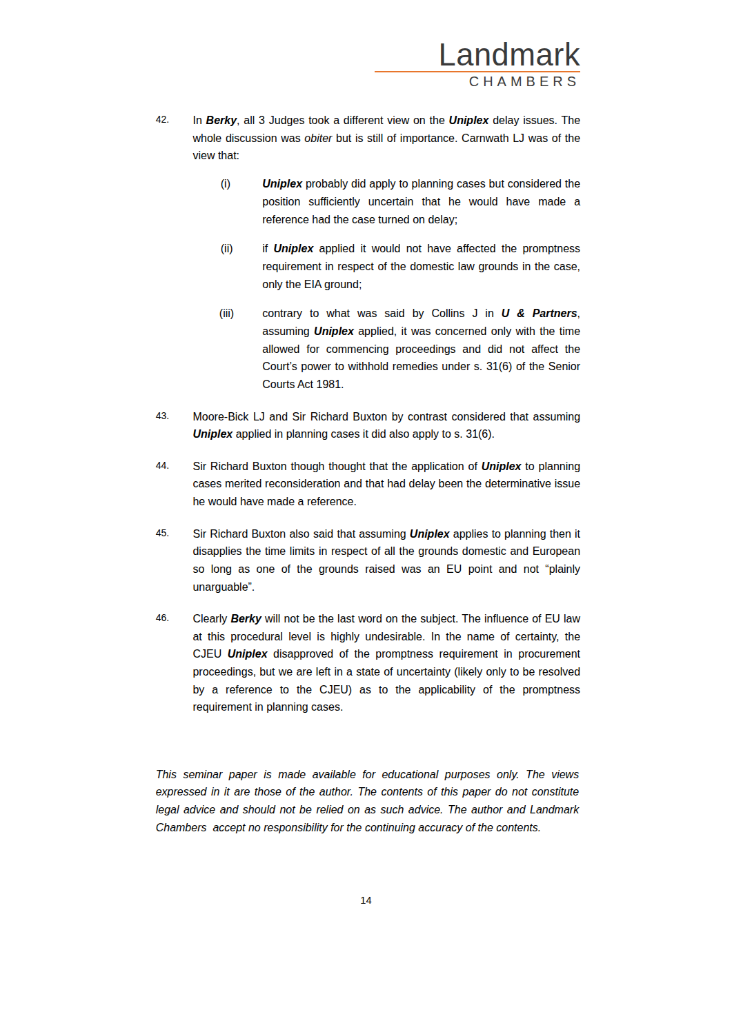Landmark
CHAMBERS
42. In Berky, all 3 Judges took a different view on the Uniplex delay issues. The whole discussion was obiter but is still of importance. Carnwath LJ was of the view that:
(i) Uniplex probably did apply to planning cases but considered the position sufficiently uncertain that he would have made a reference had the case turned on delay;
(ii) if Uniplex applied it would not have affected the promptness requirement in respect of the domestic law grounds in the case, only the EIA ground;
(iii) contrary to what was said by Collins J in U & Partners, assuming Uniplex applied, it was concerned only with the time allowed for commencing proceedings and did not affect the Court’s power to withhold remedies under s. 31(6) of the Senior Courts Act 1981.
43. Moore-Bick LJ and Sir Richard Buxton by contrast considered that assuming Uniplex applied in planning cases it did also apply to s. 31(6).
44. Sir Richard Buxton though thought that the application of Uniplex to planning cases merited reconsideration and that had delay been the determinative issue he would have made a reference.
45. Sir Richard Buxton also said that assuming Uniplex applies to planning then it disapplies the time limits in respect of all the grounds domestic and European so long as one of the grounds raised was an EU point and not “plainly unarguable”.
46. Clearly Berky will not be the last word on the subject. The influence of EU law at this procedural level is highly undesirable. In the name of certainty, the CJEU Uniplex disapproved of the promptness requirement in procurement proceedings, but we are left in a state of uncertainty (likely only to be resolved by a reference to the CJEU) as to the applicability of the promptness requirement in planning cases.
This seminar paper is made available for educational purposes only. The views expressed in it are those of the author. The contents of this paper do not constitute legal advice and should not be relied on as such advice. The author and Landmark Chambers accept no responsibility for the continuing accuracy of the contents.
14